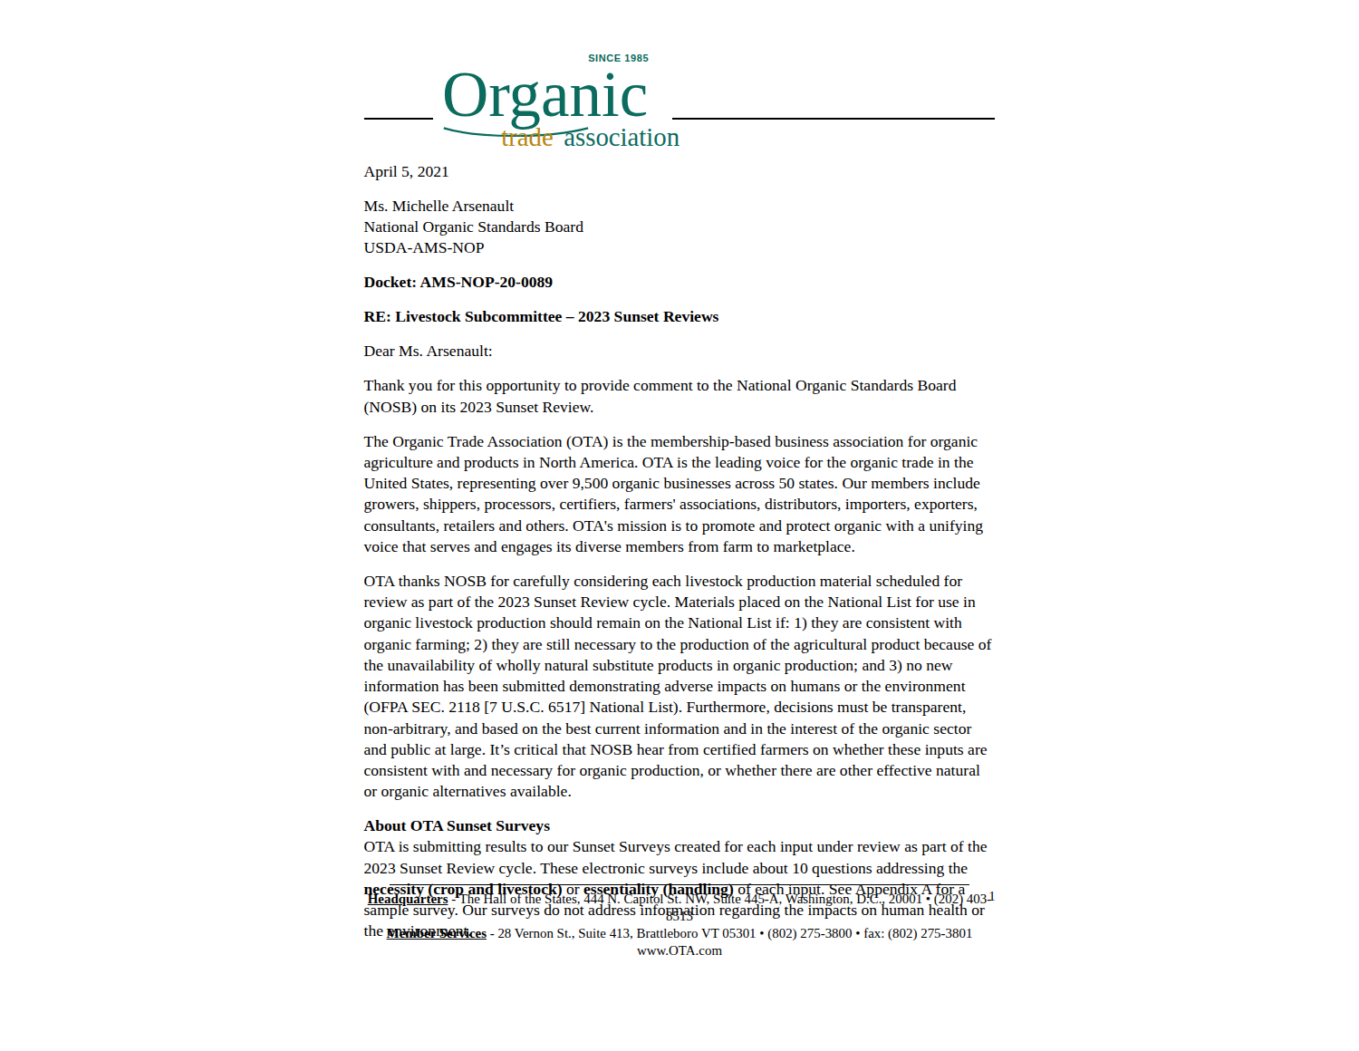SINCE 1985 Organic trade association
April 5, 2021
Ms. Michelle Arsenault
National Organic Standards Board
USDA-AMS-NOP
Docket: AMS-NOP-20-0089
RE: Livestock Subcommittee – 2023 Sunset Reviews
Dear Ms. Arsenault:
Thank you for this opportunity to provide comment to the National Organic Standards Board (NOSB) on its 2023 Sunset Review.
The Organic Trade Association (OTA) is the membership-based business association for organic agriculture and products in North America. OTA is the leading voice for the organic trade in the United States, representing over 9,500 organic businesses across 50 states. Our members include growers, shippers, processors, certifiers, farmers' associations, distributors, importers, exporters, consultants, retailers and others. OTA's mission is to promote and protect organic with a unifying voice that serves and engages its diverse members from farm to marketplace.
OTA thanks NOSB for carefully considering each livestock production material scheduled for review as part of the 2023 Sunset Review cycle. Materials placed on the National List for use in organic livestock production should remain on the National List if: 1) they are consistent with organic farming; 2) they are still necessary to the production of the agricultural product because of the unavailability of wholly natural substitute products in organic production; and 3) no new information has been submitted demonstrating adverse impacts on humans or the environment (OFPA SEC. 2118 [7 U.S.C. 6517] National List). Furthermore, decisions must be transparent, non-arbitrary, and based on the best current information and in the interest of the organic sector and public at large. It’s critical that NOSB hear from certified farmers on whether these inputs are consistent with and necessary for organic production, or whether there are other effective natural or organic alternatives available.
About OTA Sunset Surveys
OTA is submitting results to our Sunset Surveys created for each input under review as part of the 2023 Sunset Review cycle. These electronic surveys include about 10 questions addressing the necessity (crop and livestock) or essentiality (handling) of each input. See Appendix A for a sample survey. Our surveys do not address information regarding the impacts on human health or the environment.
1
Headquarters - The Hall of the States, 444 N. Capitol St. NW, Suite 445-A, Washington, D.C., 20001 • (202) 403-8513
Member Services - 28 Vernon St., Suite 413, Brattleboro VT 05301 • (802) 275-3800 • fax: (802) 275-3801
www.OTA.com